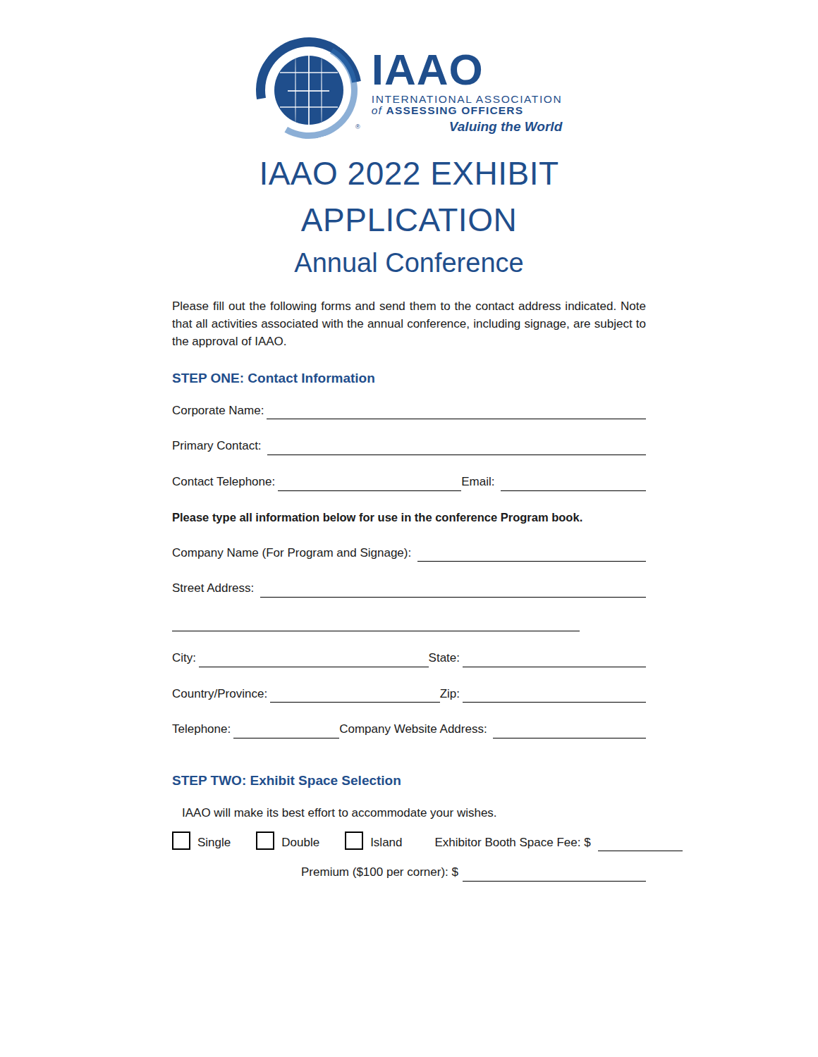®
IAAO
INTERNATIONAL ASSOCIATION
of ASSESSING OFFICERS
Valuing the World
IAAO 2022 EXHIBIT APPLICATION
Annual Conference
Please fill out the following forms and send them to the contact address indicated. Note that all activities associated with the annual conference, including signage, are subject to the approval of IAAO.
STEP ONE: Contact Information
Corporate Name:
Primary Contact:
Contact Telephone: Email:
Please type all information below for use in the conference Program book.
Company Name (For Program and Signage):
Street Address:
City: State:
Country/Province: Zip:
Telephone: Company Website Address:
STEP TWO: Exhibit Space Selection
IAAO will make its best effort to accommodate your wishes.
Single Double Island Exhibitor Booth Space Fee: $
Premium ($100 per corner): $